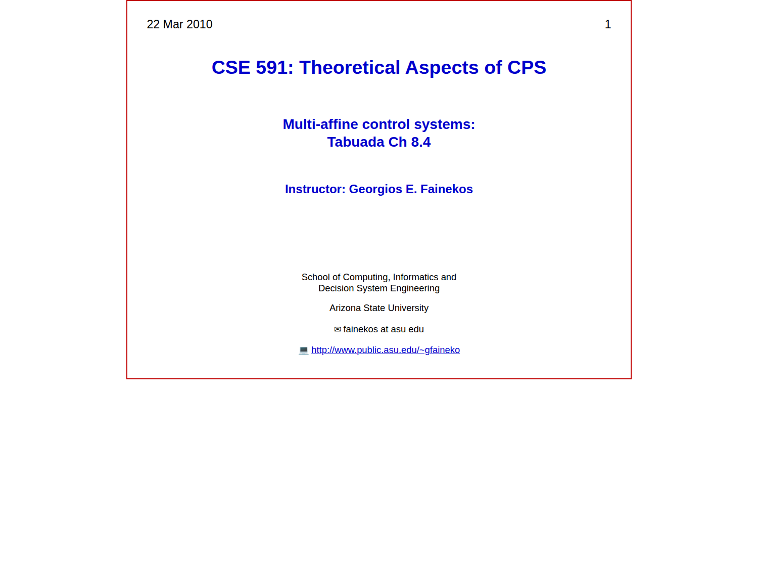22 Mar 2010 1
CSE 591: Theoretical Aspects of CPS
Multi-affine control systems:
Tabuada Ch 8.4
Instructor: Georgios E. Fainekos
School of Computing, Informatics and
Decision System Engineering
Arizona State University
✉fainekos at asu edu
💻http://www.public.asu.edu/~gfaineko